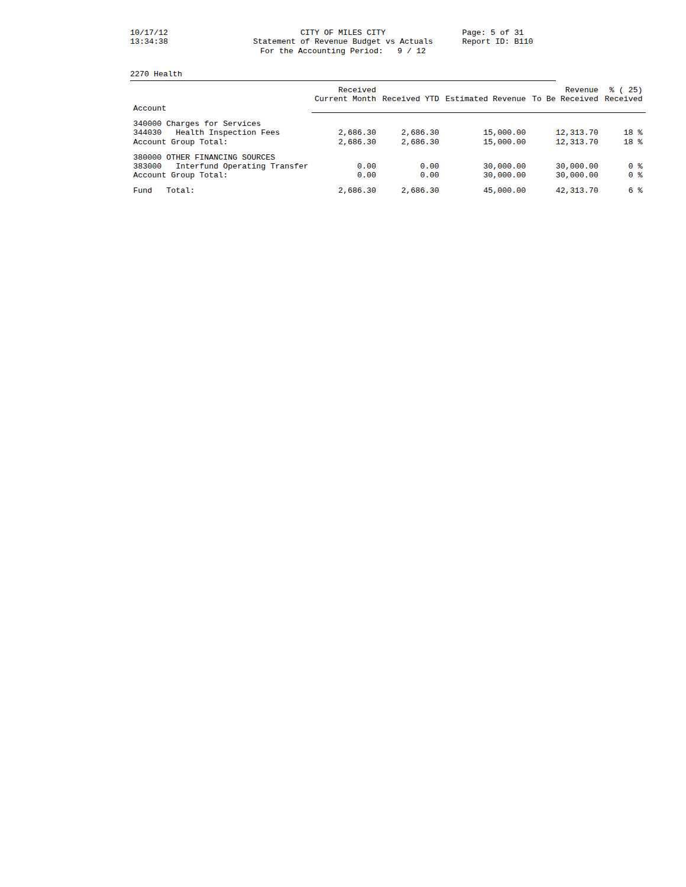| 10/17/12 | CITY OF MILES CITY | Page: 5 of 31 |
| 13:34:38 | Statement of Revenue Budget vs Actuals | Report ID: B110 |
| | For the Accounting Period: 9 / 12 | |
2270 Health
| | Received Current Month | Received YTD | Estimated Revenue | Revenue To Be Received | % ( 25) Received |
| --- | --- | --- | --- | --- | --- |
| Account | |
| 340000 Charges for Services | | | | | |
| 344030 Health Inspection Fees | 2,686.30 | 2,686.30 | 15,000.00 | 12,313.70 | 18 % |
| Account Group Total: | 2,686.30 | 2,686.30 | 15,000.00 | 12,313.70 | 18 % |
| 380000 OTHER FINANCING SOURCES | | | | | |
| 383000 Interfund Operating Transfer | 0.00 | 0.00 | 30,000.00 | 30,000.00 | 0 % |
| Account Group Total: | 0.00 | 0.00 | 30,000.00 | 30,000.00 | 0 % |
| Fund Total: | 2,686.30 | 2,686.30 | 45,000.00 | 42,313.70 | 6 % |